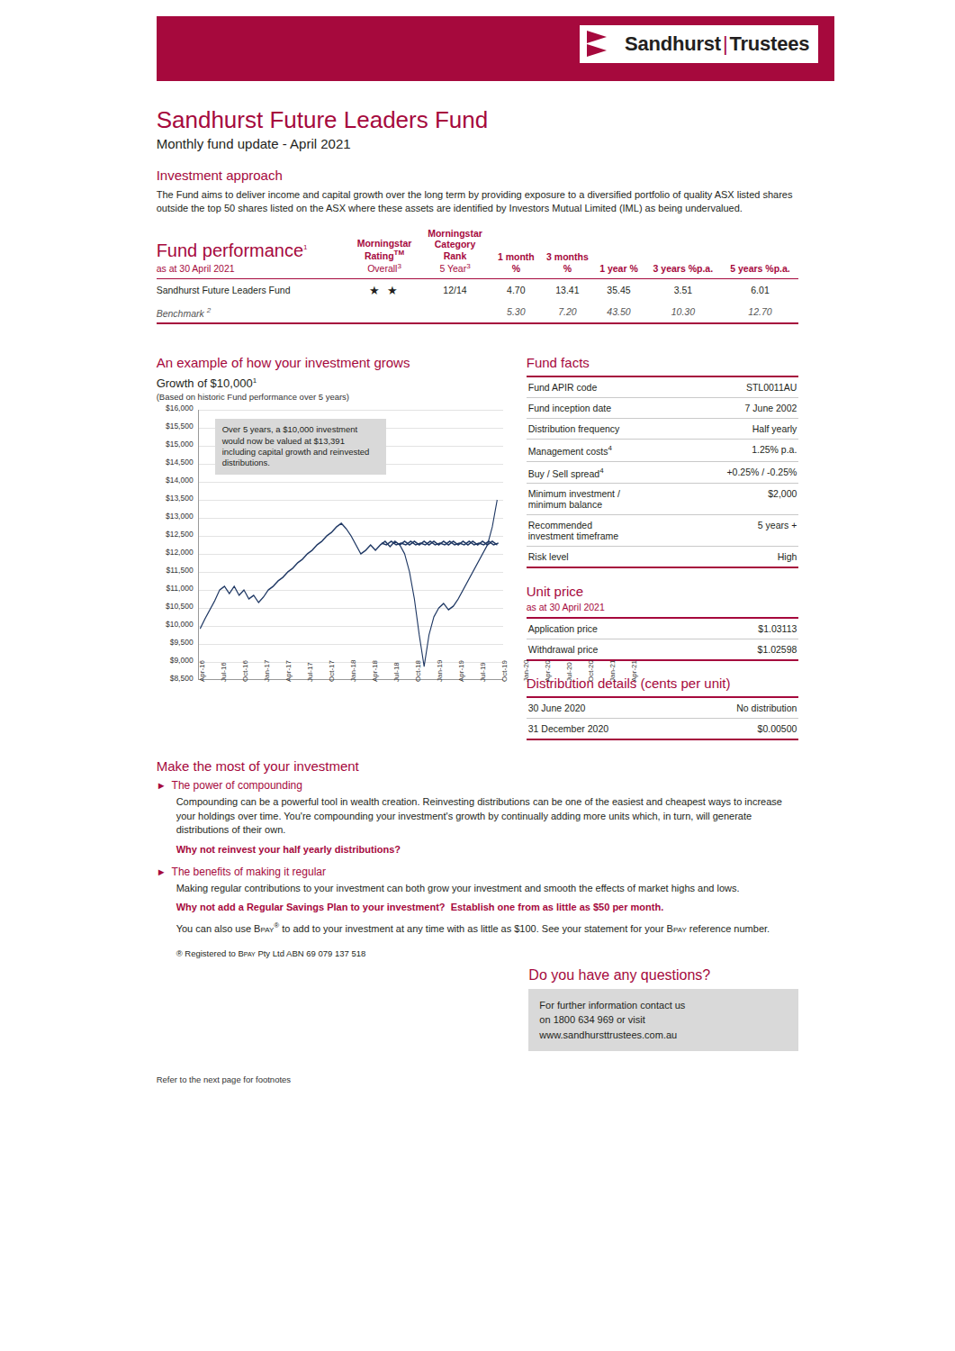Sandhurst|Trustees
Sandhurst Future Leaders Fund
Monthly fund update - April 2021
Investment approach
The Fund aims to deliver income and capital growth over the long term by providing exposure to a diversified portfolio of quality ASX listed shares outside the top 50 shares listed on the ASX where these assets are identified by Investors Mutual Limited (IML) as being undervalued.
| Fund performance 1 as at 30 April 2021 | Morningstar Rating TM Overall 3 | Morningstar Category Rank 5 Year 3 | 1 month % | 3 months % | 1 year % | 3 years %p.a. | 5 years %p.a. |
| --- | --- | --- | --- | --- | --- | --- | --- |
| Sandhurst Future Leaders Fund | ★ ★ | 12/14 | 4.70 | 13.41 | 35.45 | 3.51 | 6.01 |
| Benchmark 2 | | | 5.30 | 7.20 | 43.50 | 10.30 | 12.70 |
An example of how your investment grows
Growth of $10,0001
(Based on historic Fund performance over 5 years)
$16,000 $15,500 $15,000 $14,500 $14,000 $13,500 $13,000 $12,500 $12,000 $11,500 $11,000 $10,500 $10,000 $9,500 $9,000 $8,500
Over 5 years, a $10,000 investment would now be valued at $13,391 including capital growth and reinvested distributions.
Apr-16 Jul-16 Oct-16 Jan-17 Apr-17 Jul-17 Oct-17 Jan-18 Apr-18 Jul-18 Oct-18 Jan-19 Apr-19 Jul-19 Oct-19 Jan-20 Apr-20 Jul-20 Oct-20 Jan-21 Apr-21
Fund facts
| Fund APIR code | STL0011AU |
| Fund inception date | 7 June 2002 |
| Distribution frequency | Half yearly |
| Management costs 4 | 1.25% p.a. |
| Buy / Sell spread 4 | +0.25% / -0.25% |
| Minimum investment / minimum balance | $2,000 |
| Recommended investment timeframe | 5 years + |
| Risk level | High |
Unit price
as at 30 April 2021
| Application price | $1.03113 |
| Withdrawal price | $1.02598 |
Distribution details (cents per unit)
| 30 June 2020 | No distribution |
| 31 December 2020 | $0.00500 |
Make the most of your investment
►The power of compounding
Compounding can be a powerful tool in wealth creation. Reinvesting distributions can be one of the easiest and cheapest ways to increase your holdings over time. You're compounding your investment's growth by continually adding more units which, in turn, will generate distributions of their own. Why not reinvest your half yearly distributions?
►The benefits of making it regular
Making regular contributions to your investment can both grow your investment and smooth the effects of market highs and lows. Why not add a Regular Savings Plan to your investment? Establish one from as little as $50 per month. You can also use Bpay® to add to your investment at any time with as little as $100. See your statement for your Bpay reference number.
® Registered to Bpay Pty Ltd ABN 69 079 137 518
Do you have any questions?
For further information contact us
on 1800 634 969 or visit
www.sandhursttrustees.com.au
Refer to the next page for footnotes